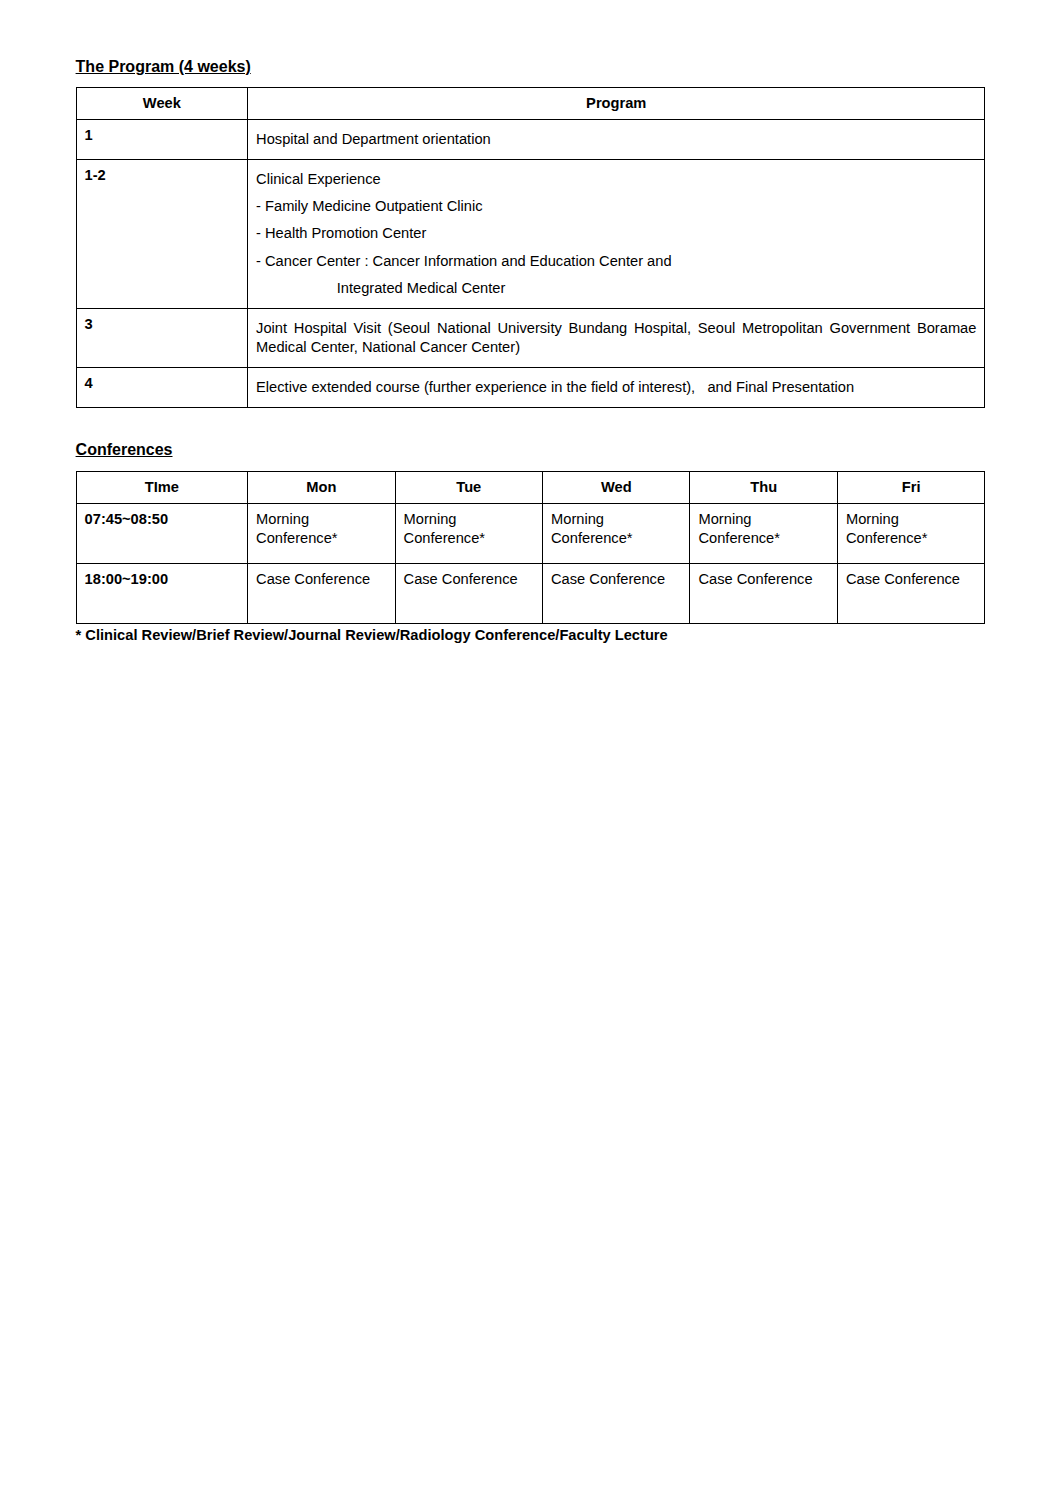The Program (4 weeks)
| Week | Program |
| --- | --- |
| 1 | Hospital and Department orientation |
| 1-2 | Clinical Experience - Family Medicine Outpatient Clinic - Health Promotion Center - Cancer Center : Cancer Information and Education Center and Integrated Medical Center |
| 3 | Joint Hospital Visit (Seoul National University Bundang Hospital, Seoul Metropolitan Government Boramae Medical Center, National Cancer Center) |
| 4 | Elective extended course (further experience in the field of interest), and Final Presentation |
Conferences
| TIme | Mon | Tue | Wed | Thu | Fri |
| --- | --- | --- | --- | --- | --- |
| 07:45~08:50 | Morning Conference* | Morning Conference* | Morning Conference* | Morning Conference* | Morning Conference* |
| 18:00~19:00 | Case Conference | Case Conference | Case Conference | Case Conference | Case Conference |
* Clinical Review/Brief Review/Journal Review/Radiology Conference/Faculty Lecture